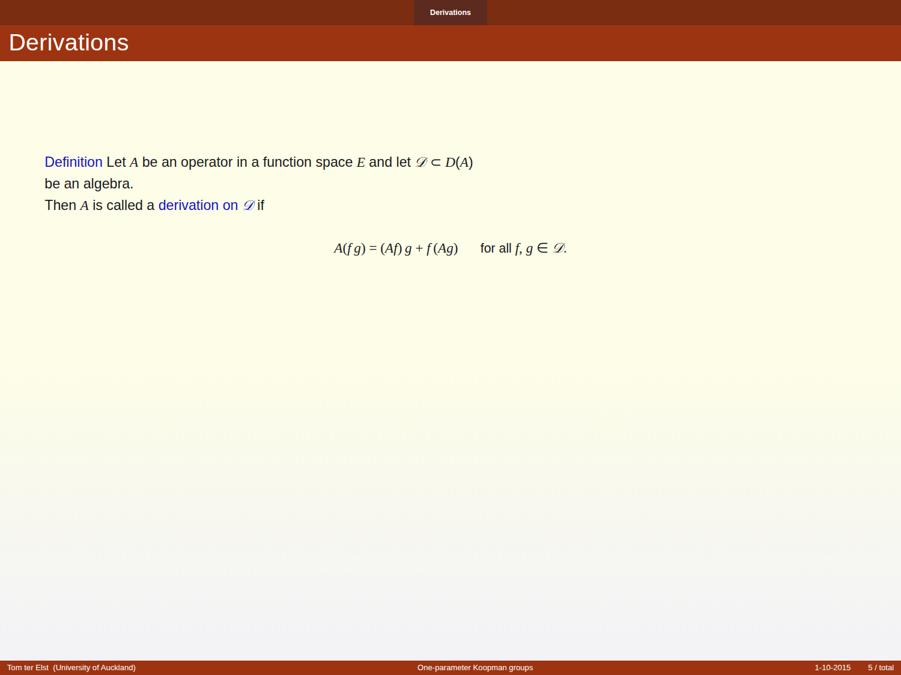Derivations
Derivations
Definition Let A be an operator in a function space E and let 𝒟 ⊂ D(A)
be an algebra.
Then A is called a derivation on 𝒟 if
A(f g) = (Af) g + f (Ag) for all f, g ∈ 𝒟.
Tom ter Elst (University of Auckland)
One-parameter Koopman groups
1-10-2015 5 / total